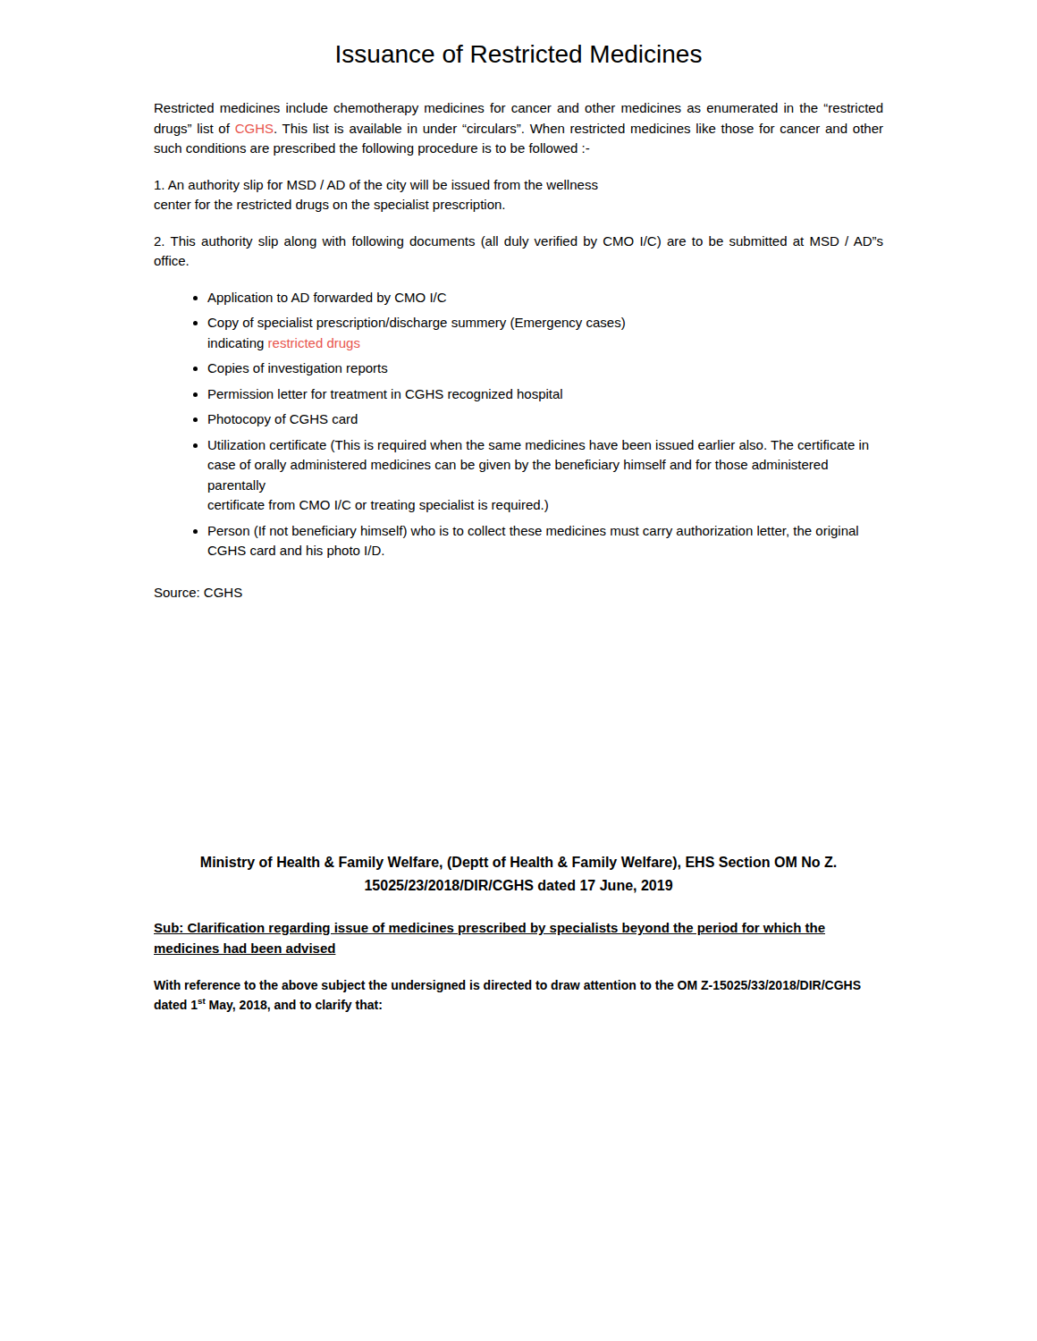Issuance of Restricted Medicines
Restricted medicines include chemotherapy medicines for cancer and other medicines as enumerated in the “restricted drugs” list of CGHS. This list is available in under “circulars”. When restricted medicines like those for cancer and other such conditions are prescribed the following procedure is to be followed :-
1. An authority slip for MSD / AD of the city will be issued from the wellness
center for the restricted drugs on the specialist prescription.
2. This authority slip along with following documents (all duly verified by CMO I/C) are to be submitted at MSD / AD”s office.
Application to AD forwarded by CMO I/C
Copy of specialist prescription/discharge summery (Emergency cases)
indicating restricted drugs
Copies of investigation reports
Permission letter for treatment in CGHS recognized hospital
Photocopy of CGHS card
Utilization certificate (This is required when the same medicines have been issued earlier also. The certificate in case of orally administered medicines can be given by the beneficiary himself and for those administered parentally
certificate from CMO I/C or treating specialist is required.)
Person (If not beneficiary himself) who is to collect these medicines must carry authorization letter, the original CGHS card and his photo I/D.
Source: CGHS
Ministry of Health & Family Welfare, (Deptt of Health & Family Welfare), EHS Section OM No Z. 15025/23/2018/DIR/CGHS dated 17 June, 2019
Sub: Clarification regarding issue of medicines prescribed by specialists beyond the period for which the medicines had been advised
With reference to the above subject the undersigned is directed to draw attention to the OM Z-15025/33/2018/DIR/CGHS dated 1st May, 2018, and to clarify that: